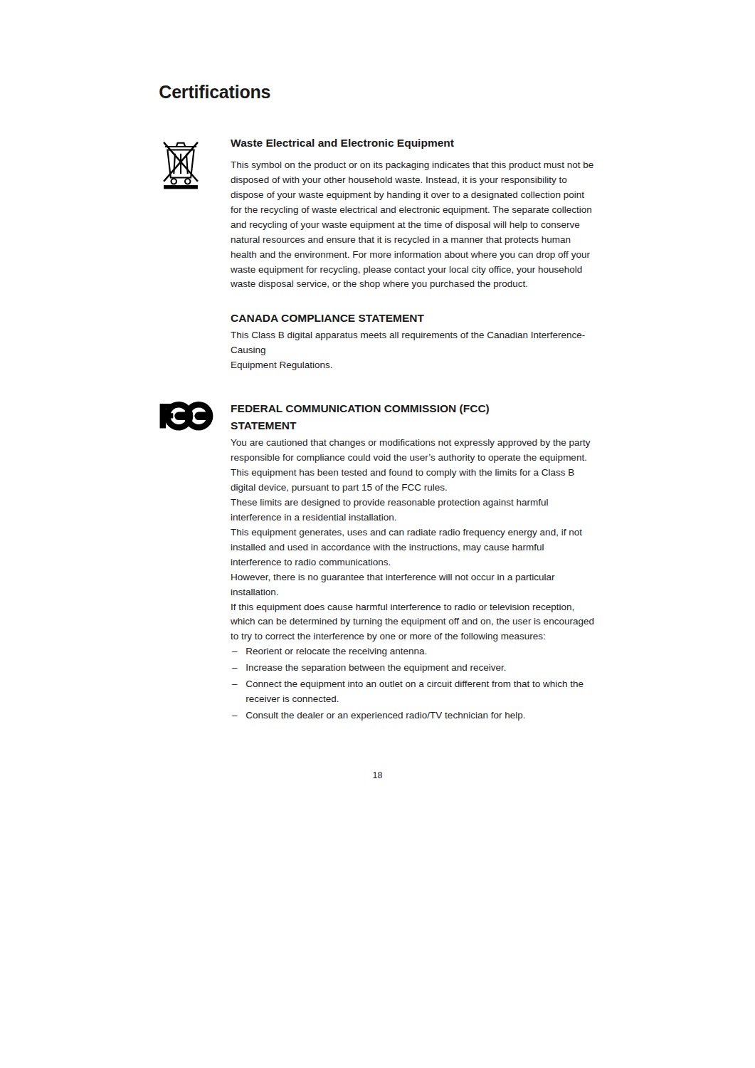Certifications
Waste Electrical and Electronic Equipment
This symbol on the product or on its packaging indicates that this product must not be disposed of with your other household waste. Instead, it is your responsibility to dispose of your waste equipment by handing it over to a designated collection point for the recycling of waste electrical and electronic equipment. The separate collection and recycling of your waste equipment at the time of disposal will help to conserve natural resources and ensure that it is recycled in a manner that protects human health and the environment. For more information about where you can drop off your waste equipment for recycling, please contact your local city office, your household waste disposal service, or the shop where you purchased the product.
CANADA COMPLIANCE STATEMENT
This Class B digital apparatus meets all requirements of the Canadian Interference-Causing
Equipment Regulations.
FEDERAL COMMUNICATION COMMISSION (FCC)
STATEMENT
You are cautioned that changes or modifications not expressly approved by the party responsible for compliance could void the user’s authority to operate the equipment.
This equipment has been tested and found to comply with the limits for a Class B digital device, pursuant to part 15 of the FCC rules.
These limits are designed to provide reasonable protection against harmful interference in a residential installation.
This equipment generates, uses and can radiate radio frequency energy and, if not installed and used in accordance with the instructions, may cause harmful interference to radio communications.
However, there is no guarantee that interference will not occur in a particular installation.
If this equipment does cause harmful interference to radio or television reception, which can be determined by turning the equipment off and on, the user is encouraged to try to correct the interference by one or more of the following measures:
Reorient or relocate the receiving antenna.
Increase the separation between the equipment and receiver.
Connect the equipment into an outlet on a circuit different from that to which the receiver is connected.
Consult the dealer or an experienced radio/TV technician for help.
18